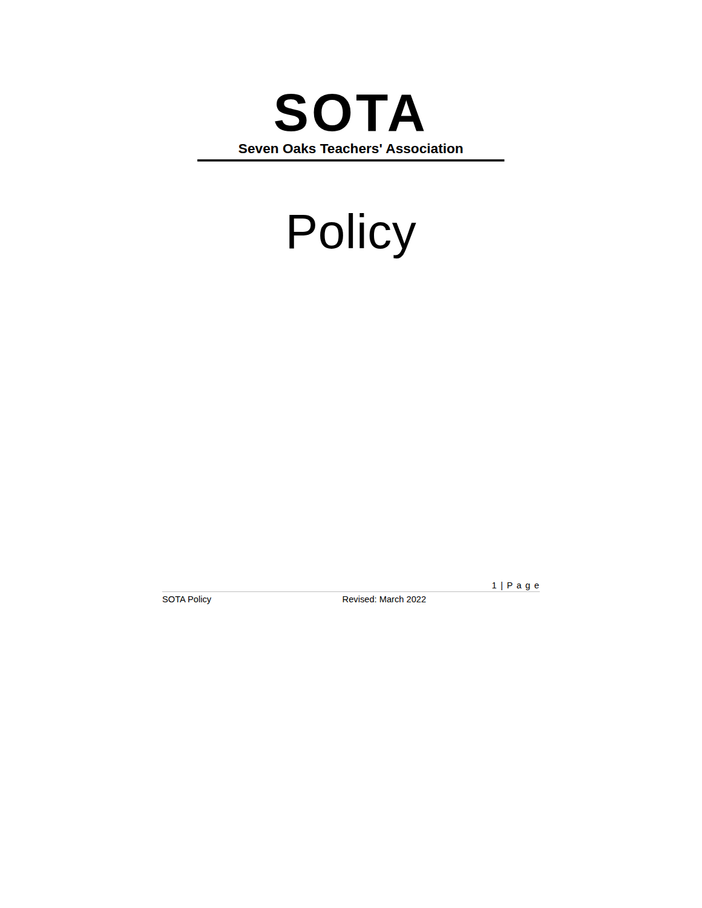SOTA — Seven Oaks Teachers' Association logo Large bold letters S O T A above the words Seven Oaks Teachers' Association, with a horizontal rule beneath. SOTA Seven Oaks Teachers' Association
Policy
1 | P a g e
SOTA Policy Revised: March 2022